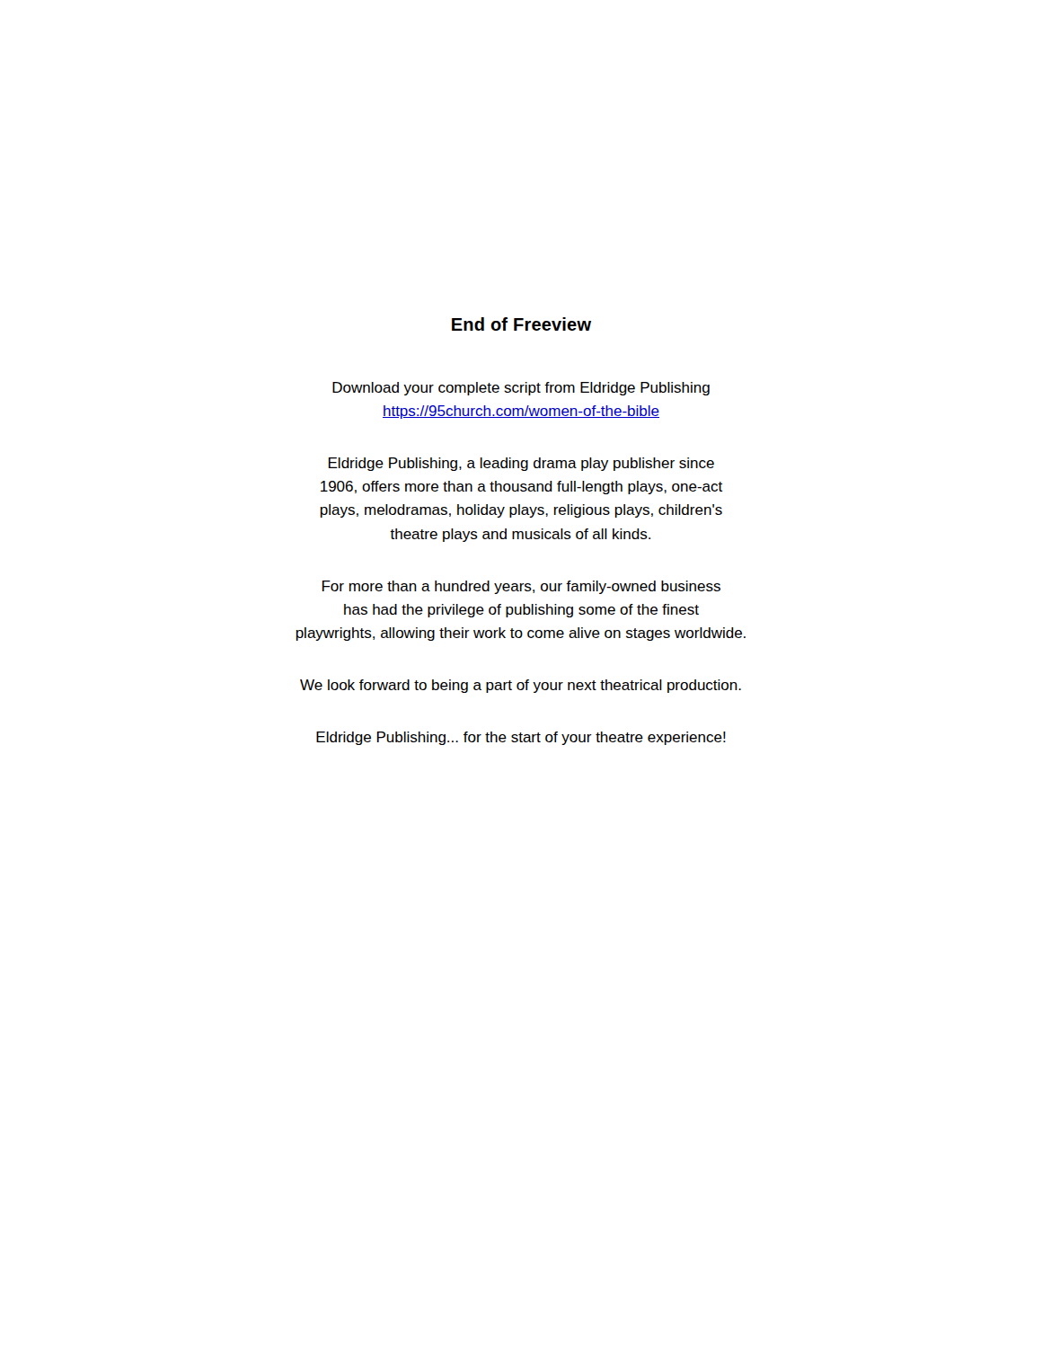End of Freeview
Download your complete script from Eldridge Publishing
https://95church.com/women-of-the-bible
Eldridge Publishing, a leading drama play publisher since
1906, offers more than a thousand full-length plays, one-act
plays, melodramas, holiday plays, religious plays, children's
theatre plays and musicals of all kinds.
For more than a hundred years, our family-owned business
has had the privilege of publishing some of the finest
playwrights, allowing their work to come alive on stages worldwide.
We look forward to being a part of your next theatrical production.
Eldridge Publishing... for the start of your theatre experience!